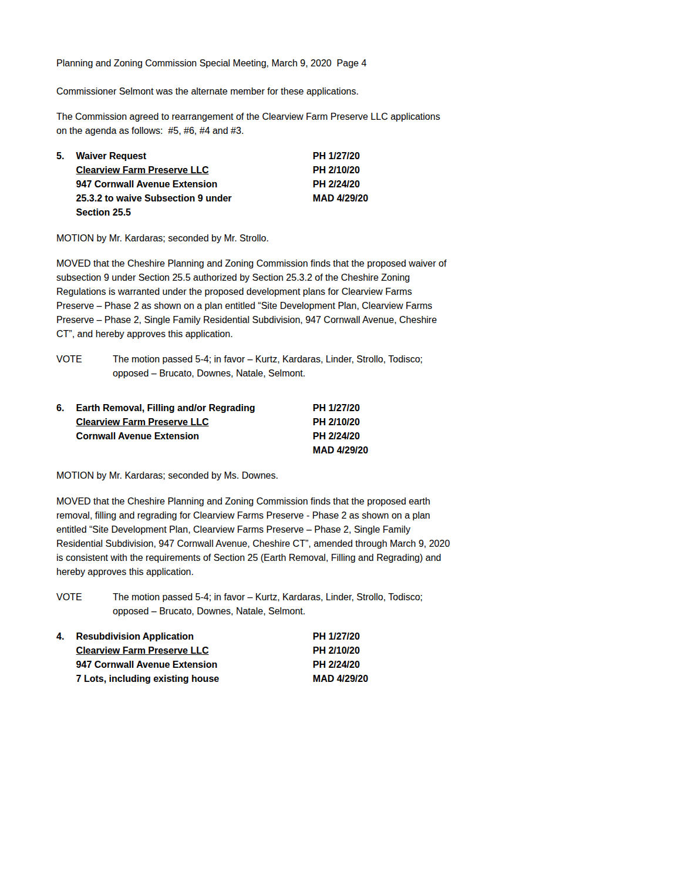Planning and Zoning Commission Special Meeting, March 9, 2020 Page 4
Commissioner Selmont was the alternate member for these applications.
The Commission agreed to rearrangement of the Clearview Farm Preserve LLC applications on the agenda as follows: #5, #6, #4 and #3.
| 5. | Waiver Request | PH 1/27/20 |
| | Clearview Farm Preserve LLC | PH 2/10/20 |
| | 947 Cornwall Avenue Extension | PH 2/24/20 |
| | 25.3.2 to waive Subsection 9 under | MAD 4/29/20 |
| | Section 25.5 | |
MOTION by Mr. Kardaras; seconded by Mr. Strollo.
MOVED that the Cheshire Planning and Zoning Commission finds that the proposed waiver of subsection 9 under Section 25.5 authorized by Section 25.3.2 of the Cheshire Zoning Regulations is warranted under the proposed development plans for Clearview Farms Preserve – Phase 2 as shown on a plan entitled “Site Development Plan, Clearview Farms Preserve – Phase 2, Single Family Residential Subdivision, 947 Cornwall Avenue, Cheshire CT”, and hereby approves this application.
| VOTE | The motion passed 5-4; in favor – Kurtz, Kardaras, Linder, Strollo, Todisco; opposed – Brucato, Downes, Natale, Selmont. |
| 6. | Earth Removal, Filling and/or Regrading | PH 1/27/20 |
| | Clearview Farm Preserve LLC | PH 2/10/20 |
| | Cornwall Avenue Extension | PH 2/24/20 |
| | | MAD 4/29/20 |
MOTION by Mr. Kardaras; seconded by Ms. Downes.
MOVED that the Cheshire Planning and Zoning Commission finds that the proposed earth removal, filling and regrading for Clearview Farms Preserve - Phase 2 as shown on a plan entitled “Site Development Plan, Clearview Farms Preserve – Phase 2, Single Family Residential Subdivision, 947 Cornwall Avenue, Cheshire CT”, amended through March 9, 2020 is consistent with the requirements of Section 25 (Earth Removal, Filling and Regrading) and hereby approves this application.
| VOTE | The motion passed 5-4; in favor – Kurtz, Kardaras, Linder, Strollo, Todisco; opposed – Brucato, Downes, Natale, Selmont. |
| 4. | Resubdivision Application | PH 1/27/20 |
| | Clearview Farm Preserve LLC | PH 2/10/20 |
| | 947 Cornwall Avenue Extension | PH 2/24/20 |
| | 7 Lots, including existing house | MAD 4/29/20 |